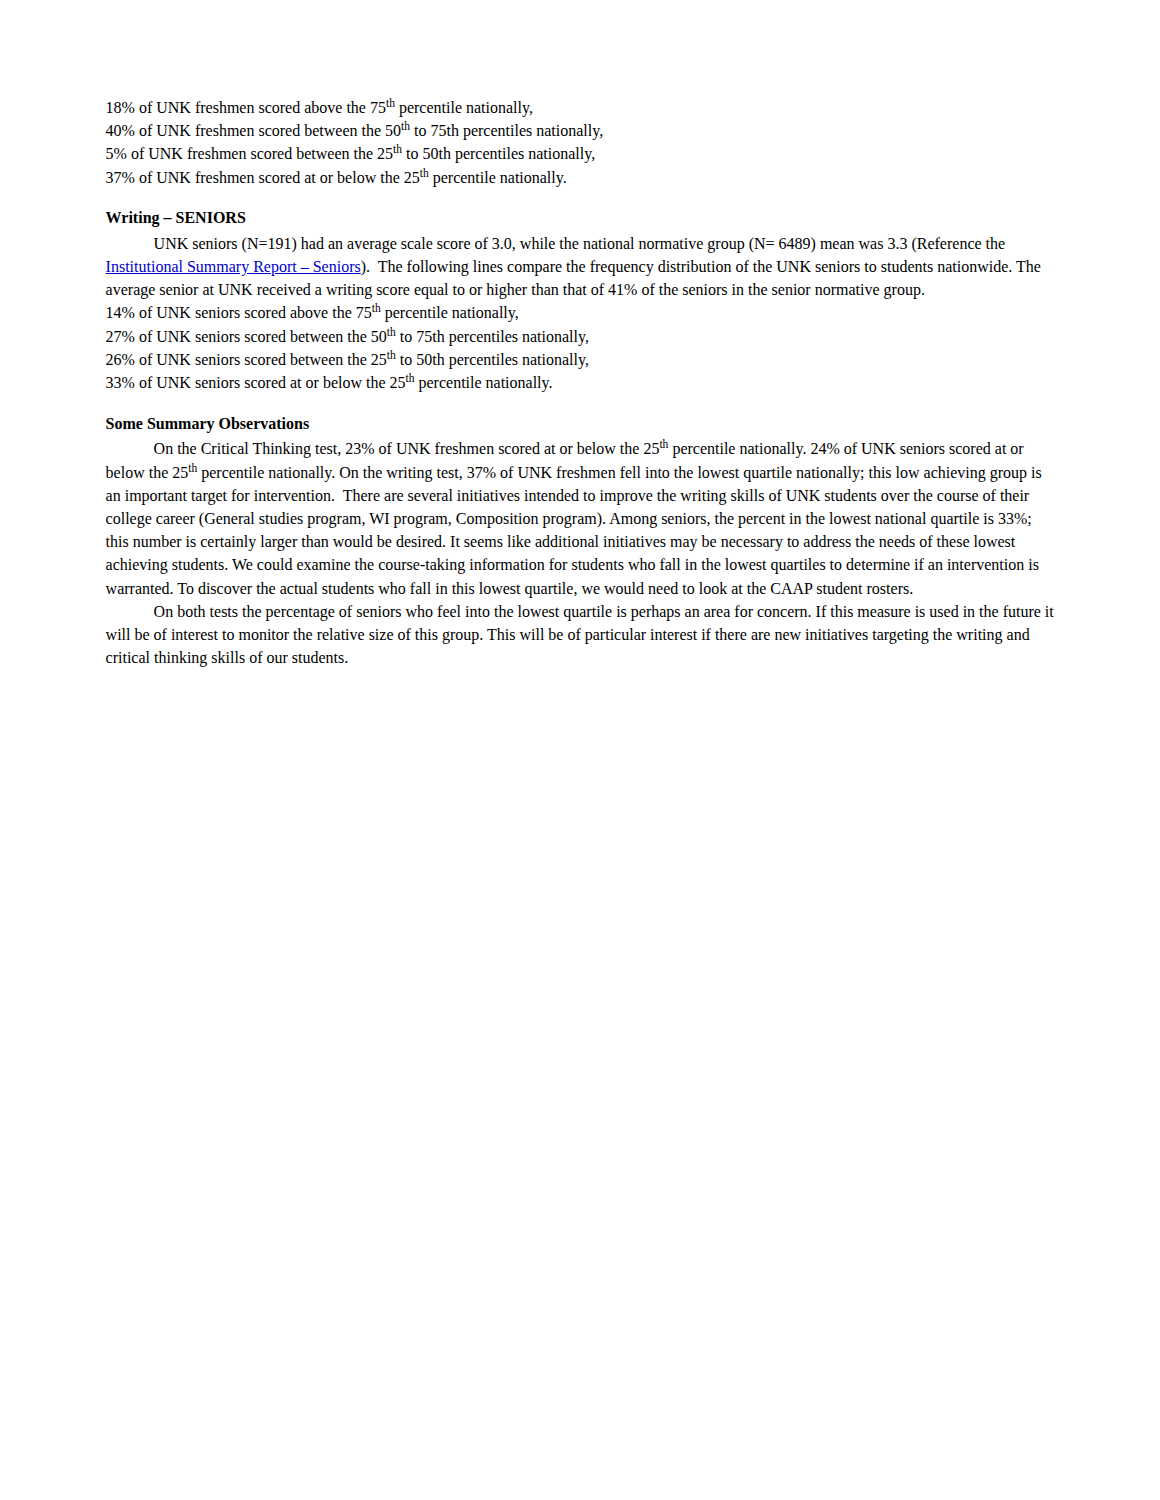18% of UNK freshmen scored above the 75th percentile nationally,
40% of UNK freshmen scored between the 50th to 75th percentiles nationally,
5% of UNK freshmen scored between the 25th to 50th percentiles nationally,
37% of UNK freshmen scored at or below the 25th percentile nationally.
Writing – SENIORS
UNK seniors (N=191) had an average scale score of 3.0, while the national normative group (N= 6489) mean was 3.3 (Reference the Institutional Summary Report – Seniors). The following lines compare the frequency distribution of the UNK seniors to students nationwide. The average senior at UNK received a writing score equal to or higher than that of 41% of the seniors in the senior normative group.
14% of UNK seniors scored above the 75th percentile nationally,
27% of UNK seniors scored between the 50th to 75th percentiles nationally,
26% of UNK seniors scored between the 25th to 50th percentiles nationally,
33% of UNK seniors scored at or below the 25th percentile nationally.
Some Summary Observations
On the Critical Thinking test, 23% of UNK freshmen scored at or below the 25th percentile nationally. 24% of UNK seniors scored at or below the 25th percentile nationally. On the writing test, 37% of UNK freshmen fell into the lowest quartile nationally; this low achieving group is an important target for intervention. There are several initiatives intended to improve the writing skills of UNK students over the course of their college career (General studies program, WI program, Composition program). Among seniors, the percent in the lowest national quartile is 33%; this number is certainly larger than would be desired. It seems like additional initiatives may be necessary to address the needs of these lowest achieving students. We could examine the course-taking information for students who fall in the lowest quartiles to determine if an intervention is warranted. To discover the actual students who fall in this lowest quartile, we would need to look at the CAAP student rosters.
On both tests the percentage of seniors who feel into the lowest quartile is perhaps an area for concern. If this measure is used in the future it will be of interest to monitor the relative size of this group. This will be of particular interest if there are new initiatives targeting the writing and critical thinking skills of our students.